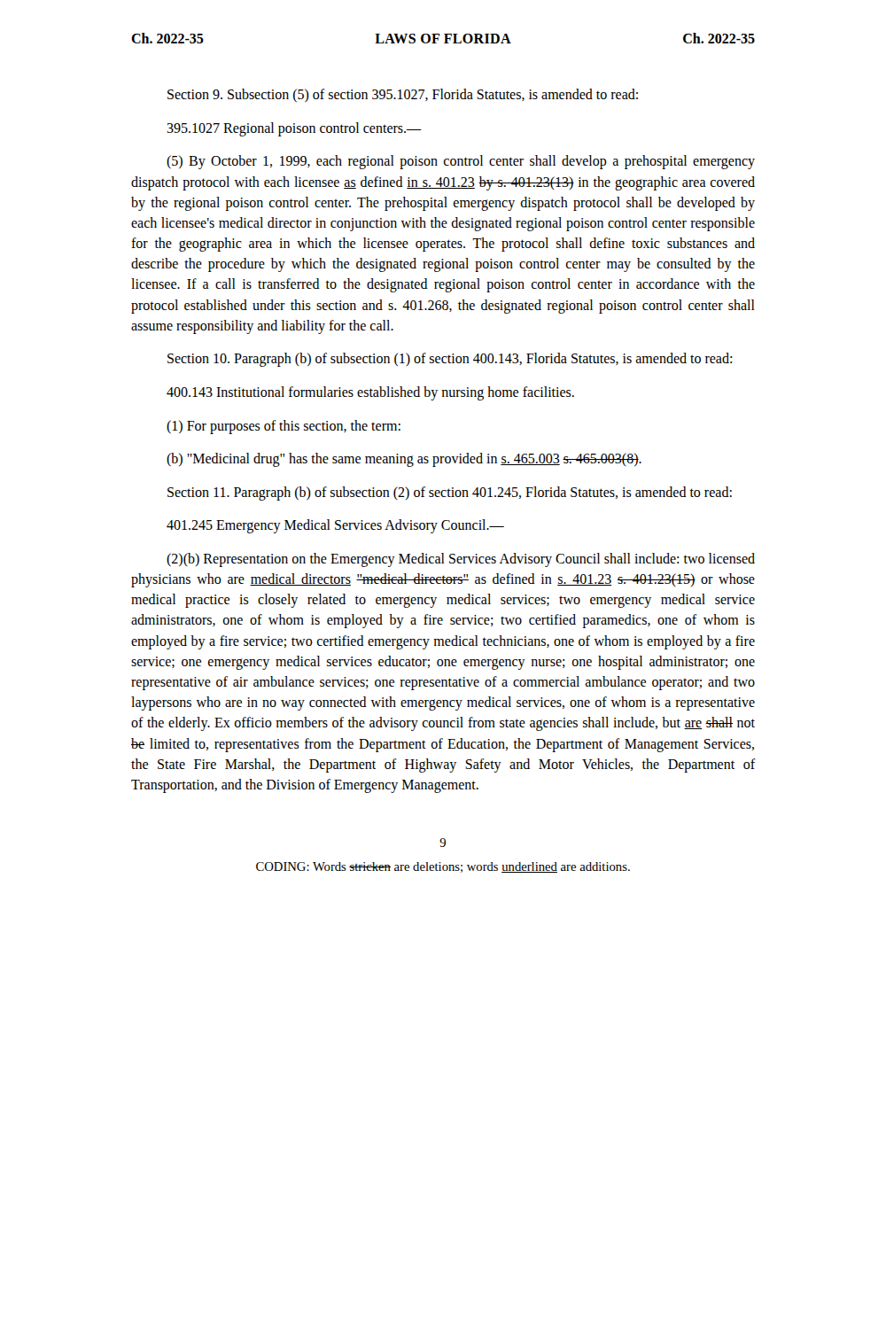Ch. 2022-35 LAWS OF FLORIDA Ch. 2022-35
Section 9. Subsection (5) of section 395.1027, Florida Statutes, is amended to read:
395.1027 Regional poison control centers.—
(5) By October 1, 1999, each regional poison control center shall develop a prehospital emergency dispatch protocol with each licensee as defined in s. 401.23 by s. 401.23(13) in the geographic area covered by the regional poison control center. The prehospital emergency dispatch protocol shall be developed by each licensee's medical director in conjunction with the designated regional poison control center responsible for the geographic area in which the licensee operates. The protocol shall define toxic substances and describe the procedure by which the designated regional poison control center may be consulted by the licensee. If a call is transferred to the designated regional poison control center in accordance with the protocol established under this section and s. 401.268, the designated regional poison control center shall assume responsibility and liability for the call.
Section 10. Paragraph (b) of subsection (1) of section 400.143, Florida Statutes, is amended to read:
400.143 Institutional formularies established by nursing home facilities.
(1) For purposes of this section, the term:
(b) "Medicinal drug" has the same meaning as provided in s. 465.003 s. 465.003(8).
Section 11. Paragraph (b) of subsection (2) of section 401.245, Florida Statutes, is amended to read:
401.245 Emergency Medical Services Advisory Council.—
(2)(b) Representation on the Emergency Medical Services Advisory Council shall include: two licensed physicians who are medical directors "medical directors" as defined in s. 401.23 s. 401.23(15) or whose medical practice is closely related to emergency medical services; two emergency medical service administrators, one of whom is employed by a fire service; two certified paramedics, one of whom is employed by a fire service; two certified emergency medical technicians, one of whom is employed by a fire service; one emergency medical services educator; one emergency nurse; one hospital administrator; one representative of air ambulance services; one representative of a commercial ambulance operator; and two laypersons who are in no way connected with emergency medical services, one of whom is a representative of the elderly. Ex officio members of the advisory council from state agencies shall include, but are shall not be limited to, representatives from the Department of Education, the Department of Management Services, the State Fire Marshal, the Department of Highway Safety and Motor Vehicles, the Department of Transportation, and the Division of Emergency Management.
9
CODING: Words stricken are deletions; words underlined are additions.